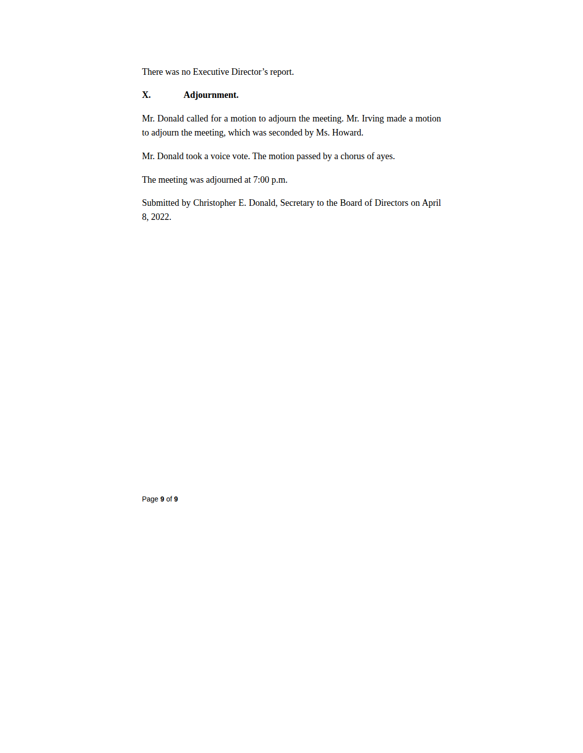There was no Executive Director’s report.
X. Adjournment.
Mr. Donald called for a motion to adjourn the meeting. Mr. Irving made a motion to adjourn the meeting, which was seconded by Ms. Howard.
Mr. Donald took a voice vote. The motion passed by a chorus of ayes.
The meeting was adjourned at 7:00 p.m.
Submitted by Christopher E. Donald, Secretary to the Board of Directors on April 8, 2022.
Page 9 of 9